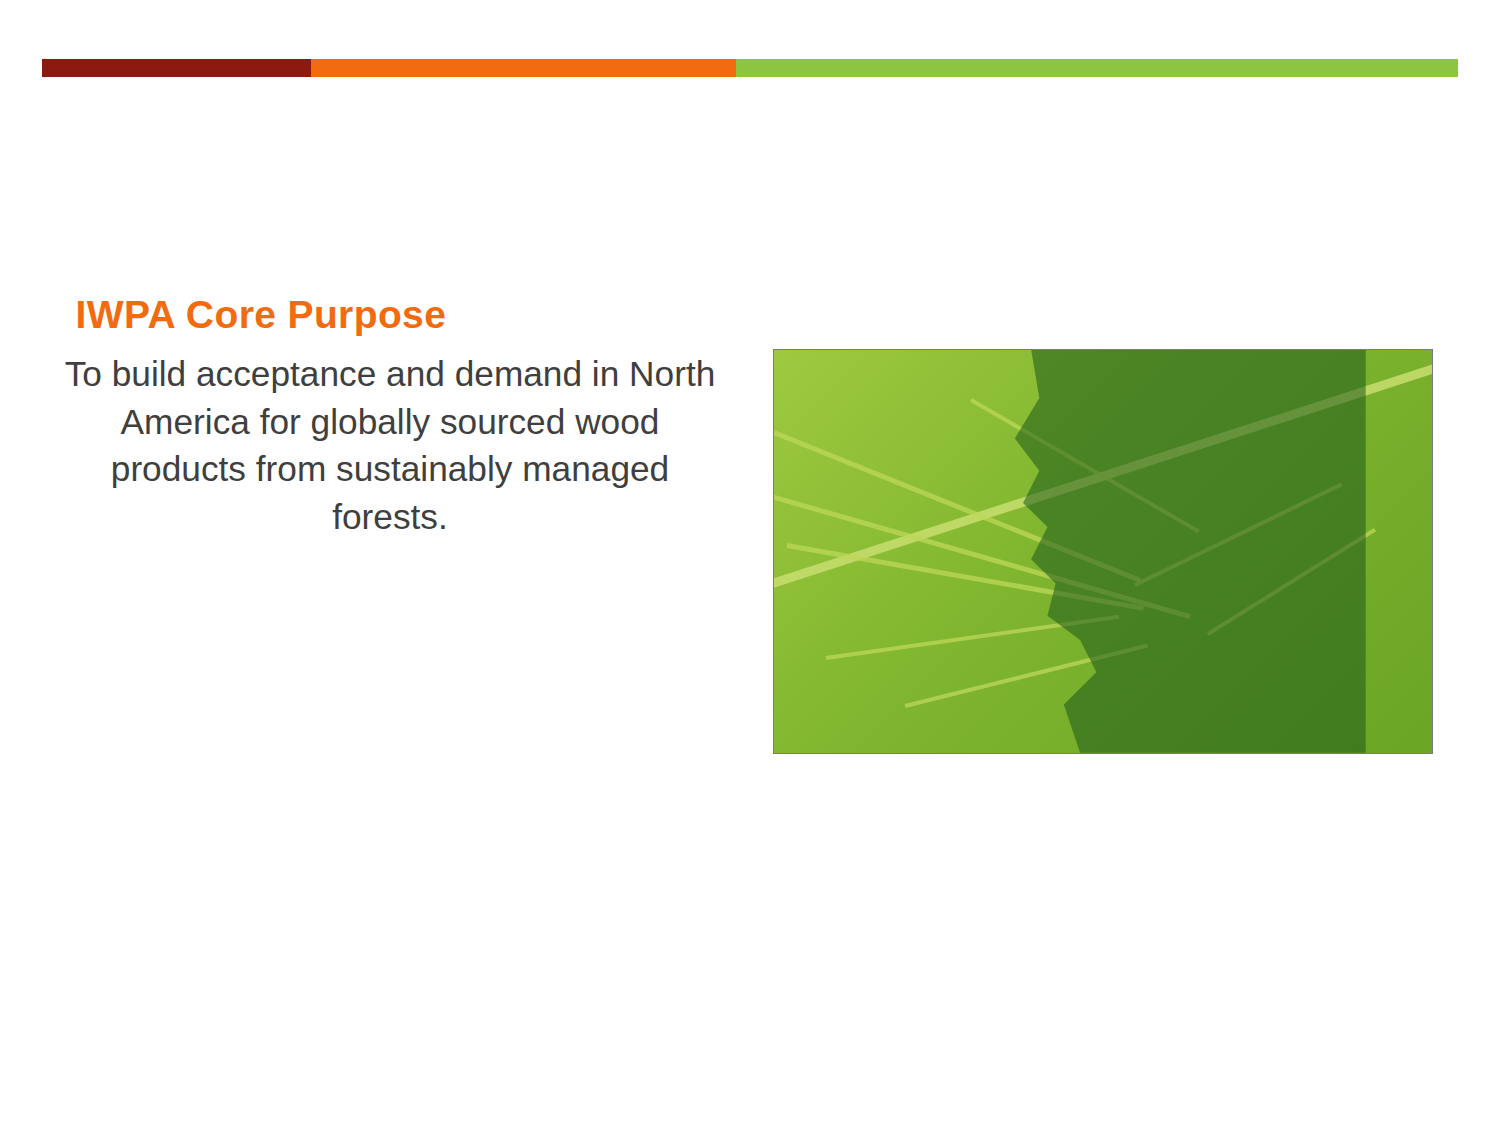IWPA Core Purpose
To build acceptance and demand in North America for globally sourced wood products from sustainably managed forests.